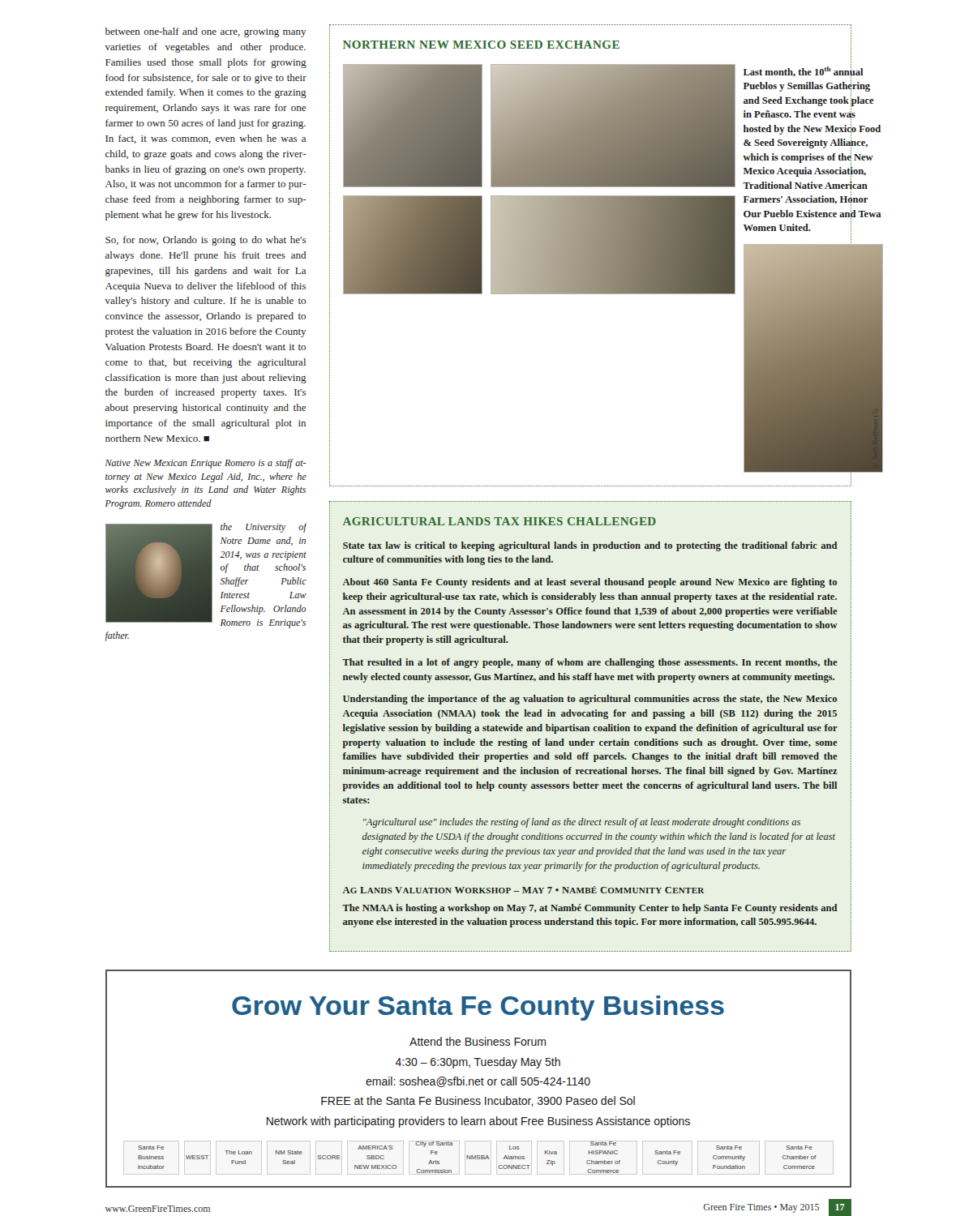between one-half and one acre, growing many varieties of vegetables and other produce. Families used those small plots for growing food for subsistence, for sale or to give to their extended family. When it comes to the grazing requirement, Orlando says it was rare for one farmer to own 50 acres of land just for grazing. In fact, it was common, even when he was a child, to graze goats and cows along the riverbanks in lieu of grazing on one's own property. Also, it was not uncommon for a farmer to purchase feed from a neighboring farmer to supplement what he grew for his livestock.
So, for now, Orlando is going to do what he's always done. He'll prune his fruit trees and grapevines, till his gardens and wait for La Acequia Nueva to deliver the lifeblood of this valley's history and culture. If he is unable to convince the assessor, Orlando is prepared to protest the valuation in 2016 before the County Valuation Protests Board. He doesn't want it to come to that, but receiving the agricultural classification is more than just about relieving the burden of increased property taxes. It's about preserving historical continuity and the importance of the small agricultural plot in northern New Mexico. ■
Native New Mexican Enrique Romero is a staff attorney at New Mexico Legal Aid, Inc., where he works exclusively in its Land and Water Rights Program. Romero attended
the University of Notre Dame and, in 2014, was a recipient of that school's Shaffer Public Interest Law Fellowship. Orlando Romero is Enrique's father.
NORTHERN NEW MEXICO SEED EXCHANGE
Last month, the 10th annual Pueblos y Semillas Gathering and Seed Exchange took place in Peñasco. The event was hosted by the New Mexico Food & Seed Sovereignty Alliance, which is comprises of the New Mexico Acequia Association, Traditional Native American Farmers' Association, Honor Our Pueblo Existence and Tewa Women United.
© Seth Roffman (5)
AGRICULTURAL LANDS TAX HIKES CHALLENGED
State tax law is critical to keeping agricultural lands in production and to protecting the traditional fabric and culture of communities with long ties to the land.
About 460 Santa Fe County residents and at least several thousand people around New Mexico are fighting to keep their agricultural-use tax rate, which is considerably less than annual property taxes at the residential rate. An assessment in 2014 by the County Assessor's Office found that 1,539 of about 2,000 properties were verifiable as agricultural. The rest were questionable. Those landowners were sent letters requesting documentation to show that their property is still agricultural.
That resulted in a lot of angry people, many of whom are challenging those assessments. In recent months, the newly elected county assessor, Gus Martínez, and his staff have met with property owners at community meetings.
Understanding the importance of the ag valuation to agricultural communities across the state, the New Mexico Acequia Association (NMAA) took the lead in advocating for and passing a bill (SB 112) during the 2015 legislative session by building a statewide and bipartisan coalition to expand the definition of agricultural use for property valuation to include the resting of land under certain conditions such as drought. Over time, some families have subdivided their properties and sold off parcels. Changes to the initial draft bill removed the minimum-acreage requirement and the inclusion of recreational horses. The final bill signed by Gov. Martínez provides an additional tool to help county assessors better meet the concerns of agricultural land users. The bill states:
"Agricultural use" includes the resting of land as the direct result of at least moderate drought conditions as designated by the USDA if the drought conditions occurred in the county within which the land is located for at least eight consecutive weeks during the previous tax year and provided that the land was used in the tax year immediately preceding the previous tax year primarily for the production of agricultural products.
AG LANDS VALUATION WORKSHOP – MAY 7 • NAMBÉ COMMUNITY CENTER
The NMAA is hosting a workshop on May 7, at Nambé Community Center to help Santa Fe County residents and anyone else interested in the valuation process understand this topic. For more information, call 505.995.9644.
Grow Your Santa Fe County Business
Attend the Business Forum
4:30 – 6:30pm, Tuesday May 5th
email: soshea@sfbi.net or call 505-424-1140
FREE at the Santa Fe Business Incubator, 3900 Paseo del Sol
Network with participating providers to learn about Free Business Assistance options
Santa Fe Business
incubator
WESST
The Loan Fund
NM State Seal
SCORE
AMERICA'S SBDC
NEW MEXICO
City of Santa Fe
Arts Commission
NMSBA
Los Alamos
CONNECT
Kiva Zip
Santa Fe
HISPANIC
Chamber of Commerce
Santa Fe County
Santa Fe Community
Foundation
Santa Fe
Chamber of Commerce
www.GreenFireTimes.com
Green Fire Times • May 2015 17